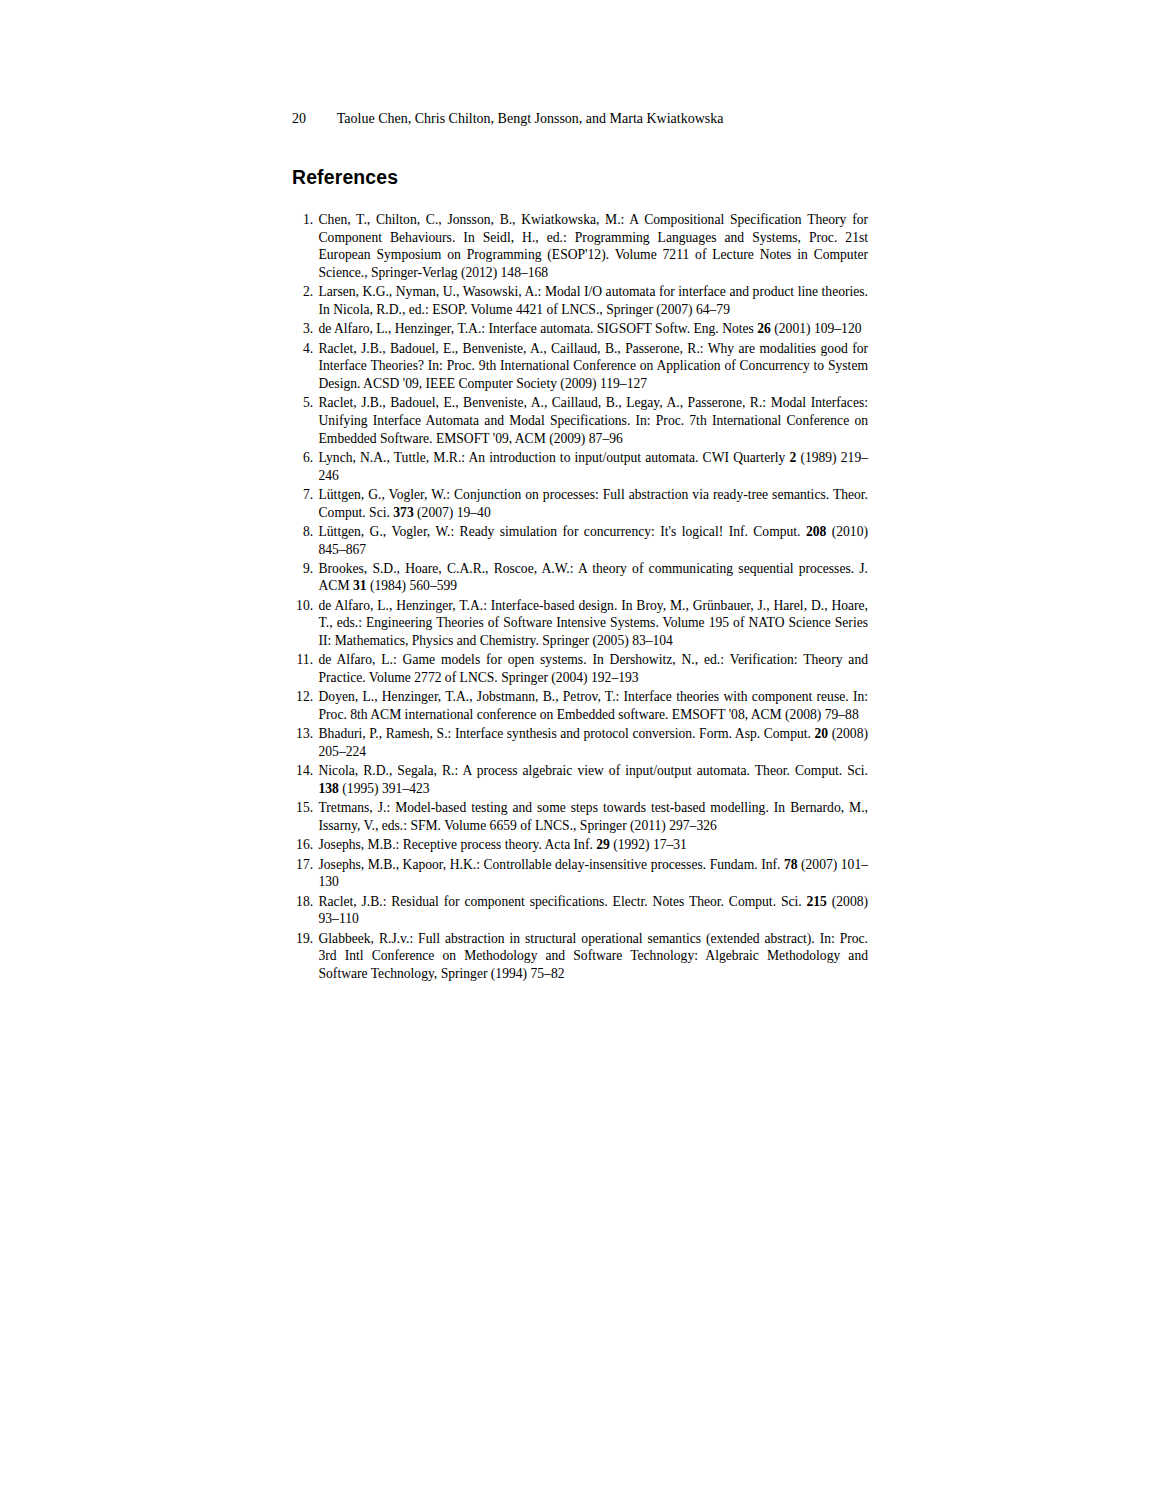20 Taolue Chen, Chris Chilton, Bengt Jonsson, and Marta Kwiatkowska
References
1. Chen, T., Chilton, C., Jonsson, B., Kwiatkowska, M.: A Compositional Specification Theory for Component Behaviours. In Seidl, H., ed.: Programming Languages and Systems, Proc. 21st European Symposium on Programming (ESOP'12). Volume 7211 of Lecture Notes in Computer Science., Springer-Verlag (2012) 148–168
2. Larsen, K.G., Nyman, U., Wasowski, A.: Modal I/O automata for interface and product line theories. In Nicola, R.D., ed.: ESOP. Volume 4421 of LNCS., Springer (2007) 64–79
3. de Alfaro, L., Henzinger, T.A.: Interface automata. SIGSOFT Softw. Eng. Notes 26 (2001) 109–120
4. Raclet, J.B., Badouel, E., Benveniste, A., Caillaud, B., Passerone, R.: Why are modalities good for Interface Theories? In: Proc. 9th International Conference on Application of Concurrency to System Design. ACSD '09, IEEE Computer Society (2009) 119–127
5. Raclet, J.B., Badouel, E., Benveniste, A., Caillaud, B., Legay, A., Passerone, R.: Modal Interfaces: Unifying Interface Automata and Modal Specifications. In: Proc. 7th International Conference on Embedded Software. EMSOFT '09, ACM (2009) 87–96
6. Lynch, N.A., Tuttle, M.R.: An introduction to input/output automata. CWI Quarterly 2 (1989) 219–246
7. Lüttgen, G., Vogler, W.: Conjunction on processes: Full abstraction via ready-tree semantics. Theor. Comput. Sci. 373 (2007) 19–40
8. Lüttgen, G., Vogler, W.: Ready simulation for concurrency: It's logical! Inf. Comput. 208 (2010) 845–867
9. Brookes, S.D., Hoare, C.A.R., Roscoe, A.W.: A theory of communicating sequential processes. J. ACM 31 (1984) 560–599
10. de Alfaro, L., Henzinger, T.A.: Interface-based design. In Broy, M., Grünbauer, J., Harel, D., Hoare, T., eds.: Engineering Theories of Software Intensive Systems. Volume 195 of NATO Science Series II: Mathematics, Physics and Chemistry. Springer (2005) 83–104
11. de Alfaro, L.: Game models for open systems. In Dershowitz, N., ed.: Verification: Theory and Practice. Volume 2772 of LNCS. Springer (2004) 192–193
12. Doyen, L., Henzinger, T.A., Jobstmann, B., Petrov, T.: Interface theories with component reuse. In: Proc. 8th ACM international conference on Embedded software. EMSOFT '08, ACM (2008) 79–88
13. Bhaduri, P., Ramesh, S.: Interface synthesis and protocol conversion. Form. Asp. Comput. 20 (2008) 205–224
14. Nicola, R.D., Segala, R.: A process algebraic view of input/output automata. Theor. Comput. Sci. 138 (1995) 391–423
15. Tretmans, J.: Model-based testing and some steps towards test-based modelling. In Bernardo, M., Issarny, V., eds.: SFM. Volume 6659 of LNCS., Springer (2011) 297–326
16. Josephs, M.B.: Receptive process theory. Acta Inf. 29 (1992) 17–31
17. Josephs, M.B., Kapoor, H.K.: Controllable delay-insensitive processes. Fundam. Inf. 78 (2007) 101–130
18. Raclet, J.B.: Residual for component specifications. Electr. Notes Theor. Comput. Sci. 215 (2008) 93–110
19. Glabbeek, R.J.v.: Full abstraction in structural operational semantics (extended abstract). In: Proc. 3rd Intl Conference on Methodology and Software Technology: Algebraic Methodology and Software Technology, Springer (1994) 75–82